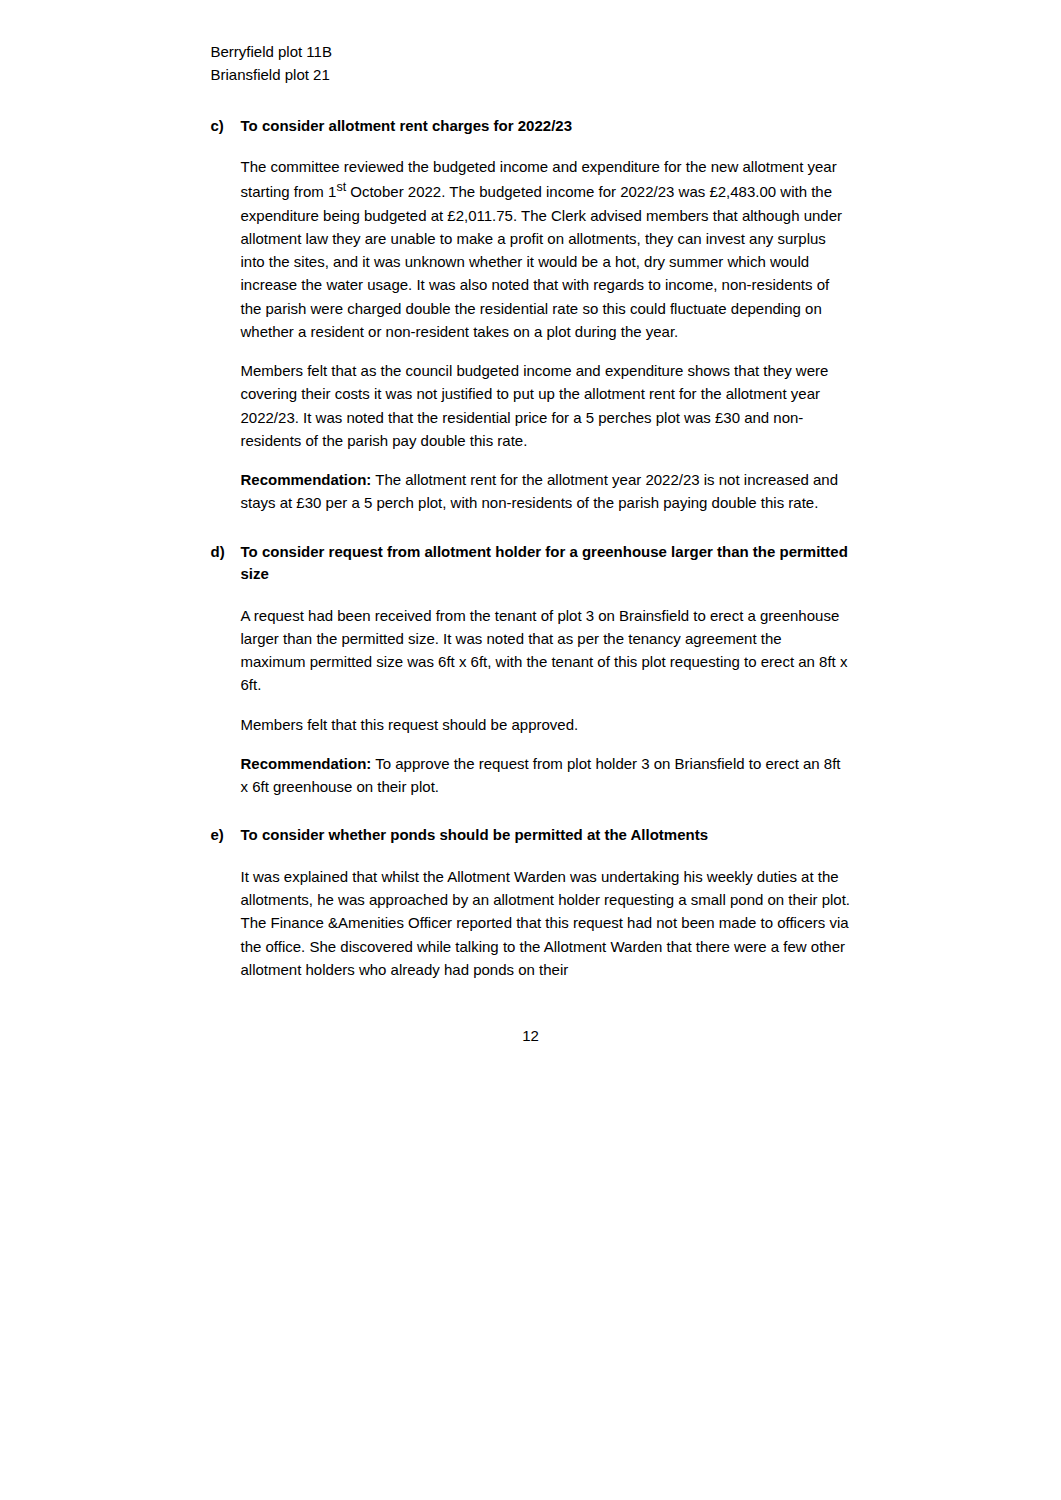Berryfield plot 11B
Briansfield plot 21
c) To consider allotment rent charges for 2022/23
The committee reviewed the budgeted income and expenditure for the new allotment year starting from 1st October 2022. The budgeted income for 2022/23 was £2,483.00 with the expenditure being budgeted at £2,011.75. The Clerk advised members that although under allotment law they are unable to make a profit on allotments, they can invest any surplus into the sites, and it was unknown whether it would be a hot, dry summer which would increase the water usage. It was also noted that with regards to income, non-residents of the parish were charged double the residential rate so this could fluctuate depending on whether a resident or non-resident takes on a plot during the year.
Members felt that as the council budgeted income and expenditure shows that they were covering their costs it was not justified to put up the allotment rent for the allotment year 2022/23. It was noted that the residential price for a 5 perches plot was £30 and non-residents of the parish pay double this rate.
Recommendation: The allotment rent for the allotment year 2022/23 is not increased and stays at £30 per a 5 perch plot, with non-residents of the parish paying double this rate.
d) To consider request from allotment holder for a greenhouse larger than the permitted size
A request had been received from the tenant of plot 3 on Brainsfield to erect a greenhouse larger than the permitted size. It was noted that as per the tenancy agreement the maximum permitted size was 6ft x 6ft, with the tenant of this plot requesting to erect an 8ft x 6ft.
Members felt that this request should be approved.
Recommendation: To approve the request from plot holder 3 on Briansfield to erect an 8ft x 6ft greenhouse on their plot.
e) To consider whether ponds should be permitted at the Allotments
It was explained that whilst the Allotment Warden was undertaking his weekly duties at the allotments, he was approached by an allotment holder requesting a small pond on their plot. The Finance &Amenities Officer reported that this request had not been made to officers via the office. She discovered while talking to the Allotment Warden that there were a few other allotment holders who already had ponds on their
12